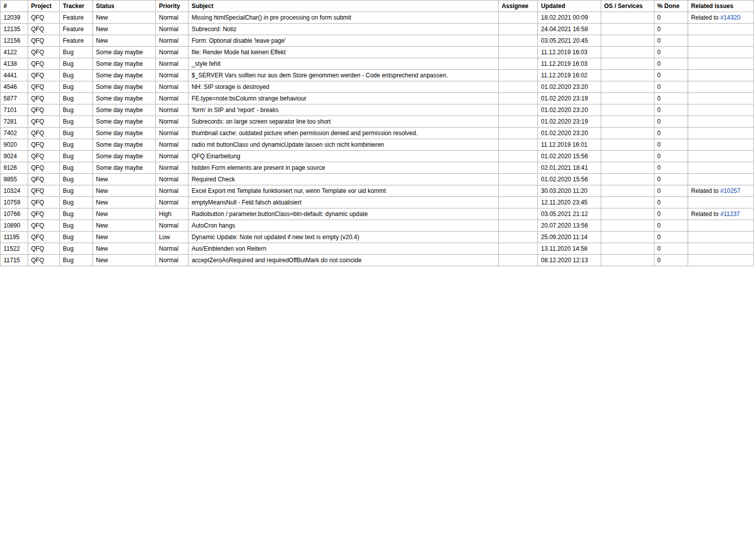| # | Project | Tracker | Status | Priority | Subject | Assignee | Updated | OS / Services | % Done | Related issues |
| --- | --- | --- | --- | --- | --- | --- | --- | --- | --- | --- |
| 12039 | QFQ | Feature | New | Normal | Missing htmlSpecialChar() in pre processing on form submit | | 18.02.2021 00:09 | | 0 | Related to #14320 |
| 12135 | QFQ | Feature | New | Normal | Subrecord: Notiz | | 24.04.2021 16:58 | | 0 | |
| 12156 | QFQ | Feature | New | Normal | Form: Optional disable 'leave page' | | 03.05.2021 20:45 | | 0 | |
| 4122 | QFQ | Bug | Some day maybe | Normal | file: Render Mode hat keinen Effekt | | 11.12.2019 16:03 | | 0 | |
| 4138 | QFQ | Bug | Some day maybe | Normal | _style fehlt | | 11.12.2019 16:03 | | 0 | |
| 4441 | QFQ | Bug | Some day maybe | Normal | $_SERVER Vars sollten nur aus dem Store genommen werden - Code entsprechend anpassen. | | 11.12.2019 16:02 | | 0 | |
| 4546 | QFQ | Bug | Some day maybe | Normal | NH: SIP storage is destroyed | | 01.02.2020 23:20 | | 0 | |
| 5877 | QFQ | Bug | Some day maybe | Normal | FE.type=note:bsColumn strange behaviour | | 01.02.2020 23:19 | | 0 | |
| 7101 | QFQ | Bug | Some day maybe | Normal | 'form' in SIP and 'report' - breaks | | 01.02.2020 23:20 | | 0 | |
| 7281 | QFQ | Bug | Some day maybe | Normal | Subrecords: on large screen separator line too short | | 01.02.2020 23:19 | | 0 | |
| 7402 | QFQ | Bug | Some day maybe | Normal | thumbnail cache: outdated picture when permission denied and permission resolved. | | 01.02.2020 23:20 | | 0 | |
| 9020 | QFQ | Bug | Some day maybe | Normal | radio mit buttonClass und dynamicUpdate lassen sich nicht kombinieren | | 11.12.2019 16:01 | | 0 | |
| 9024 | QFQ | Bug | Some day maybe | Normal | QFQ Einarbeitung | | 01.02.2020 15:56 | | 0 | |
| 9126 | QFQ | Bug | Some day maybe | Normal | hidden Form elements are present in page source | | 02.01.2021 18:41 | | 0 | |
| 9855 | QFQ | Bug | New | Normal | Required Check | | 01.02.2020 15:56 | | 0 | |
| 10324 | QFQ | Bug | New | Normal | Excel Export mit Template funktioniert nur, wenn Template vor uid kommt | | 30.03.2020 11:20 | | 0 | Related to #10257 |
| 10759 | QFQ | Bug | New | Normal | emptyMeansNull - Feld falsch aktualisiert | | 12.11.2020 23:45 | | 0 | |
| 10766 | QFQ | Bug | New | High | Radiobutton / parameter.buttonClass=btn-default: dynamic update | | 03.05.2021 21:12 | | 0 | Related to #11237 |
| 10890 | QFQ | Bug | New | Normal | AutoCron hangs | | 20.07.2020 13:56 | | 0 | |
| 11195 | QFQ | Bug | New | Low | Dynamic Update: Note not updated if new text is empty (v20.4) | | 25.09.2020 11:14 | | 0 | |
| 11522 | QFQ | Bug | New | Normal | Aus/Einblenden von Reitern | | 13.11.2020 14:58 | | 0 | |
| 11715 | QFQ | Bug | New | Normal | acceptZeroAsRequired and requiredOffButMark do not coincide | | 08.12.2020 12:13 | | 0 | |